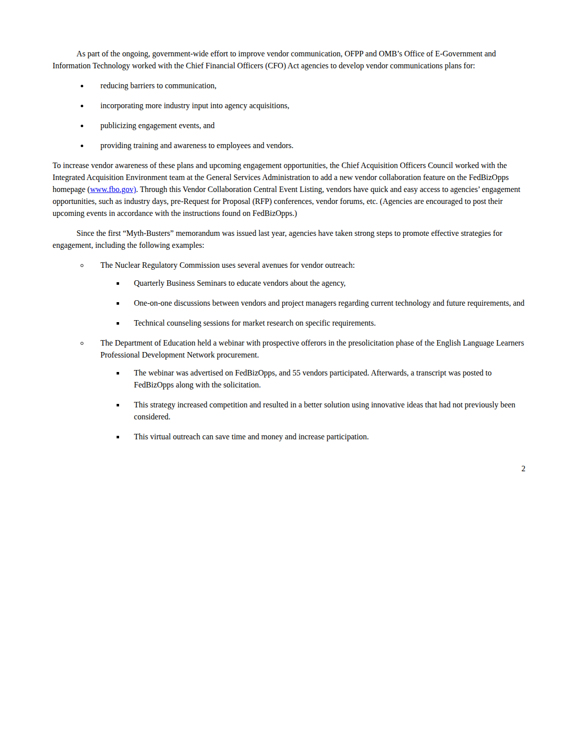As part of the ongoing, government-wide effort to improve vendor communication, OFPP and OMB’s Office of E-Government and Information Technology worked with the Chief Financial Officers (CFO) Act agencies to develop vendor communications plans for:
reducing barriers to communication,
incorporating more industry input into agency acquisitions,
publicizing engagement events, and
providing training and awareness to employees and vendors.
To increase vendor awareness of these plans and upcoming engagement opportunities, the Chief Acquisition Officers Council worked with the Integrated Acquisition Environment team at the General Services Administration to add a new vendor collaboration feature on the FedBizOpps homepage (www.fbo.gov). Through this Vendor Collaboration Central Event Listing, vendors have quick and easy access to agencies’ engagement opportunities, such as industry days, pre-Request for Proposal (RFP) conferences, vendor forums, etc. (Agencies are encouraged to post their upcoming events in accordance with the instructions found on FedBizOpps.)
Since the first “Myth-Busters” memorandum was issued last year, agencies have taken strong steps to promote effective strategies for engagement, including the following examples:
The Nuclear Regulatory Commission uses several avenues for vendor outreach:
Quarterly Business Seminars to educate vendors about the agency,
One-on-one discussions between vendors and project managers regarding current technology and future requirements, and
Technical counseling sessions for market research on specific requirements.
The Department of Education held a webinar with prospective offerors in the presolicitation phase of the English Language Learners Professional Development Network procurement.
The webinar was advertised on FedBizOpps, and 55 vendors participated. Afterwards, a transcript was posted to FedBizOpps along with the solicitation.
This strategy increased competition and resulted in a better solution using innovative ideas that had not previously been considered.
This virtual outreach can save time and money and increase participation.
2